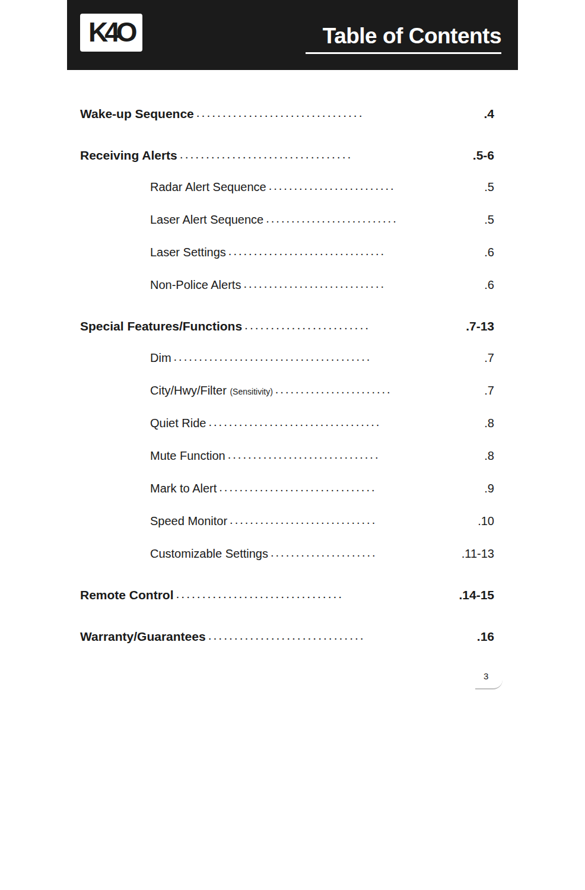K4O
Table of Contents
Wake-up Sequence ................................ .4
Receiving Alerts ................................. .5-6
Radar Alert Sequence ......................... .5
Laser Alert Sequence .......................... .5
Laser Settings ............................... .6
Non-Police Alerts ............................ .6
Special Features/Functions ........................ .7-13
Dim ....................................... .7
City/Hwy/Filter (Sensitivity) ....................... .7
Quiet Ride .................................. .8
Mute Function .............................. .8
Mark to Alert ............................... .9
Speed Monitor ............................. .10
Customizable Settings ..................... .11-13
Remote Control ................................ .14-15
Warranty/Guarantees .............................. .16
3